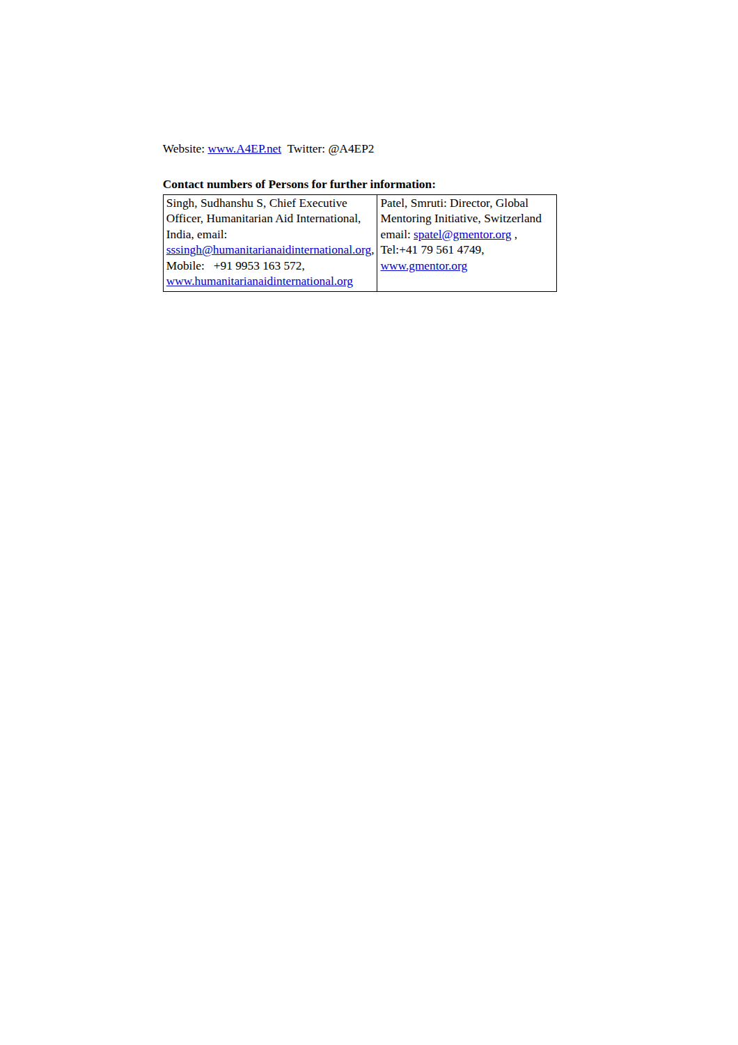Website: www.A4EP.net Twitter: @A4EP2
Contact numbers of Persons for further information:
| Singh, Sudhanshu S, Chief Executive Officer, Humanitarian Aid International, India, email: sssingh@humanitarianaidinternational.org , Mobile: +91 9953 163 572, www.humanitarianaidinternational.org | Patel, Smruti: Director, Global Mentoring Initiative, Switzerland email: spatel@gmentor.org , Tel:+41 79 561 4749, www.gmentor.org |